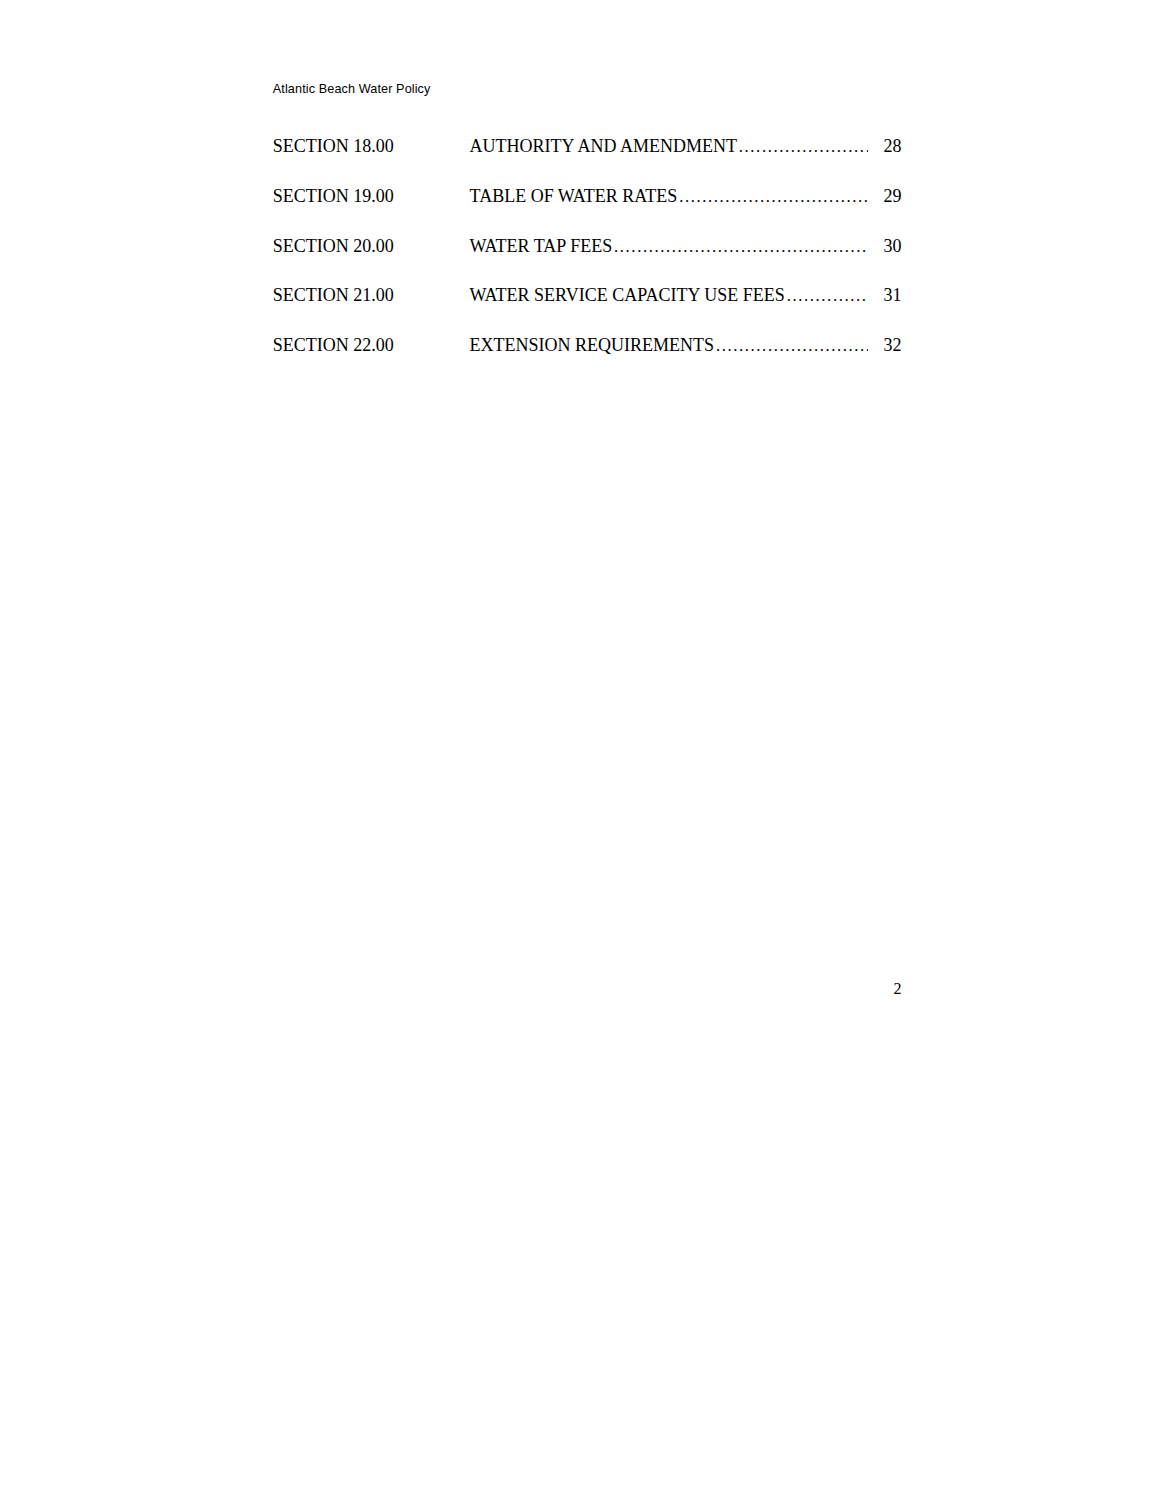Atlantic Beach Water Policy
SECTION 18.00 AUTHORITY AND AMENDMENT ........................................................... 28
SECTION 19.00 TABLE OF WATER RATES ......................................................................... 29
SECTION 20.00 WATER TAP FEES ......................................................................................... 30
SECTION 21.00 WATER SERVICE CAPACITY USE FEES .............................................. 31
SECTION 22.00 EXTENSION REQUIREMENTS .................................................................. 32
2